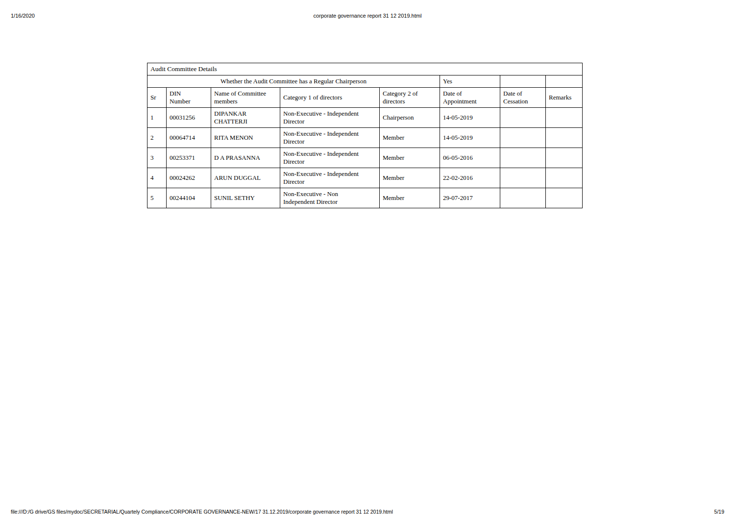1/16/2020
corporate governance report 31 12 2019.html
| Audit Committee Details |
| Whether the Audit Committee has a Regular Chairperson | Yes | | |
| Sr | DIN Number | Name of Committee members | Category 1 of directors | Category 2 of directors | Date of Appointment | Date of Cessation | Remarks |
| 1 | 00031256 | DIPANKAR CHATTERJI | Non-Executive - Independent Director | Chairperson | 14-05-2019 | | |
| 2 | 00064714 | RITA MENON | Non-Executive - Independent Director | Member | 14-05-2019 | | |
| 3 | 00253371 | D A PRASANNA | Non-Executive - Independent Director | Member | 06-05-2016 | | |
| 4 | 00024262 | ARUN DUGGAL | Non-Executive - Independent Director | Member | 22-02-2016 | | |
| 5 | 00244104 | SUNIL SETHY | Non-Executive - Non Independent Director | Member | 29-07-2017 | | |
file:///D:/G drive/GS files/mydoc/SECRETARIAL/Quartely Compliance/CORPORATE GOVERNANCE-NEW/17 31.12.2019/corporate governance report 31 12 2019.html
5/19